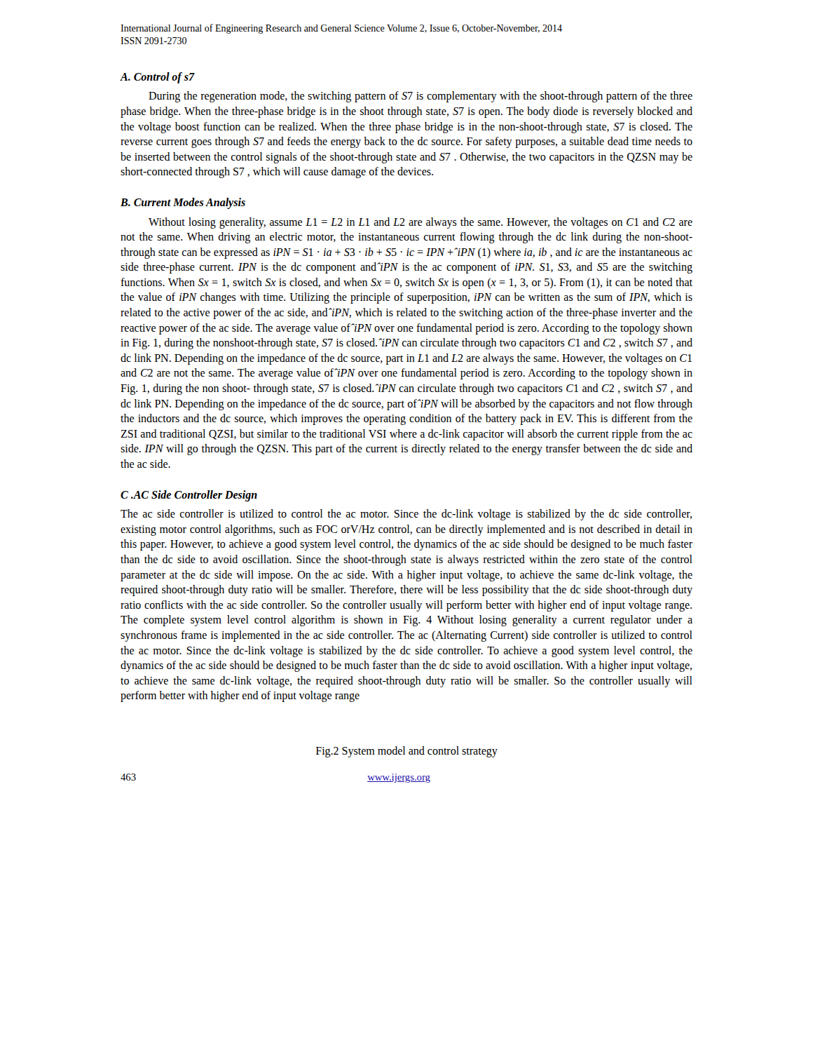International Journal of Engineering Research and General Science Volume 2, Issue 6, October-November, 2014
ISSN 2091-2730
A. Control of s7
During the regeneration mode, the switching pattern of S7 is complementary with the shoot-through pattern of the three phase bridge. When the three-phase bridge is in the shoot through state, S7 is open. The body diode is reversely blocked and the voltage boost function can be realized. When the three phase bridge is in the non-shoot-through state, S7 is closed. The reverse current goes through S7 and feeds the energy back to the dc source. For safety purposes, a suitable dead time needs to be inserted between the control signals of the shoot-through state and S7 . Otherwise, the two capacitors in the QZSN may be short-connected through S7 , which will cause damage of the devices.
B. Current Modes Analysis
Without losing generality, assume L1 = L2 in L1 and L2 are always the same. However, the voltages on C1 and C2 are not the same. When driving an electric motor, the instantaneous current flowing through the dc link during the non-shoot-through state can be expressed as iPN = S1 · ia + S3 · ib + S5 · ic = IPN +ˆiPN (1) where ia, ib , and ic are the instantaneous ac side three-phase current. IPN is the dc component andˆiPN is the ac component of iPN. S1, S3, and S5 are the switching functions. When Sx = 1, switch Sx is closed, and when Sx = 0, switch Sx is open (x = 1, 3, or 5). From (1), it can be noted that the value of iPN changes with time. Utilizing the principle of superposition, iPN can be written as the sum of IPN, which is related to the active power of the ac side, andˆiPN, which is related to the switching action of the three-phase inverter and the reactive power of the ac side. The average value ofˆiPN over one fundamental period is zero. According to the topology shown in Fig. 1, during the nonshoot-through state, S7 is closed.ˆiPN can circulate through two capacitors C1 and C2 , switch S7 , and dc link PN. Depending on the impedance of the dc source, part in L1 and L2 are always the same. However, the voltages on C1 and C2 are not the same. The average value ofˆiPN over one fundamental period is zero. According to the topology shown in Fig. 1, during the non shoot- through state, S7 is closed.ˆiPN can circulate through two capacitors C1 and C2 , switch S7 , and dc link PN. Depending on the impedance of the dc source, part ofˆiPN will be absorbed by the capacitors and not flow through the inductors and the dc source, which improves the operating condition of the battery pack in EV. This is different from the ZSI and traditional QZSI, but similar to the traditional VSI where a dc-link capacitor will absorb the current ripple from the ac side. IPN will go through the QZSN. This part of the current is directly related to the energy transfer between the dc side and the ac side.
C .AC Side Controller Design
The ac side controller is utilized to control the ac motor. Since the dc-link voltage is stabilized by the dc side controller, existing motor control algorithms, such as FOC orV/Hz control, can be directly implemented and is not described in detail in this paper. However, to achieve a good system level control, the dynamics of the ac side should be designed to be much faster than the dc side to avoid oscillation. Since the shoot-through state is always restricted within the zero state of the control parameter at the dc side will impose. On the ac side. With a higher input voltage, to achieve the same dc-link voltage, the required shoot-through duty ratio will be smaller. Therefore, there will be less possibility that the dc side shoot-through duty ratio conflicts with the ac side controller. So the controller usually will perform better with higher end of input voltage range. The complete system level control algorithm is shown in Fig. 4 Without losing generality a current regulator under a synchronous frame is implemented in the ac side controller. The ac (Alternating Current) side controller is utilized to control the ac motor. Since the dc-link voltage is stabilized by the dc side controller. To achieve a good system level control, the dynamics of the ac side should be designed to be much faster than the dc side to avoid oscillation. With a higher input voltage, to achieve the same dc-link voltage, the required shoot-through duty ratio will be smaller. So the controller usually will perform better with higher end of input voltage range
Fig.2 System model and control strategy
463 www.ijergs.org